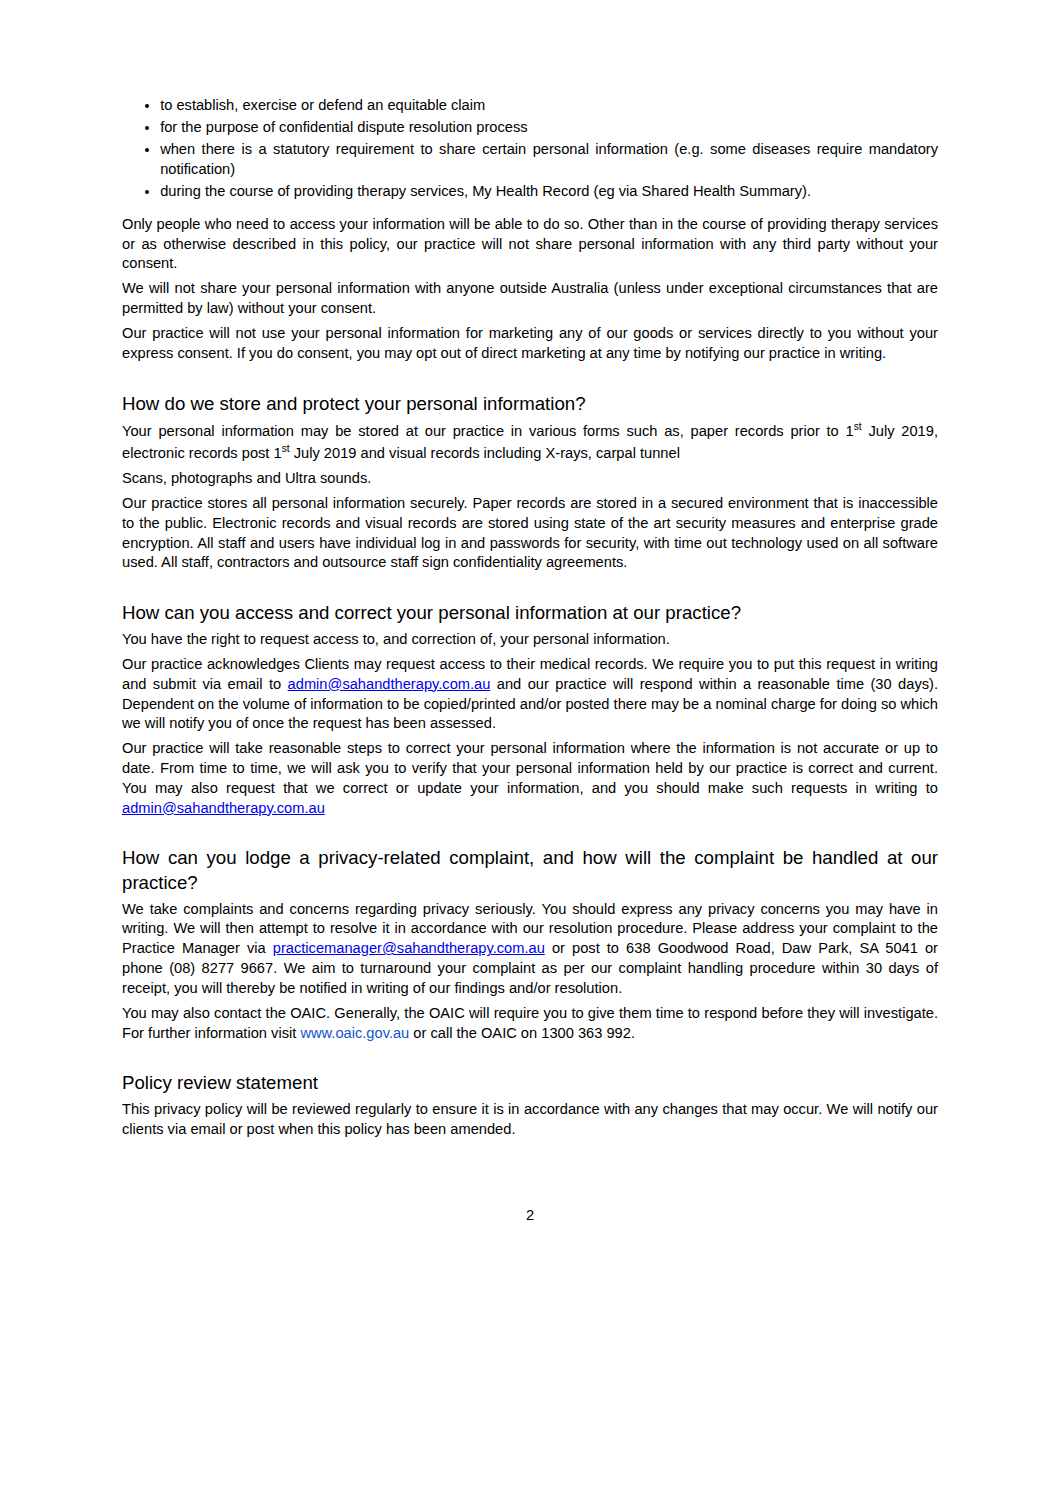to establish, exercise or defend an equitable claim
for the purpose of confidential dispute resolution process
when there is a statutory requirement to share certain personal information (e.g. some diseases require mandatory notification)
during the course of providing therapy services, My Health Record (eg via Shared Health Summary).
Only people who need to access your information will be able to do so. Other than in the course of providing therapy services or as otherwise described in this policy, our practice will not share personal information with any third party without your consent.
We will not share your personal information with anyone outside Australia (unless under exceptional circumstances that are permitted by law) without your consent.
Our practice will not use your personal information for marketing any of our goods or services directly to you without your express consent. If you do consent, you may opt out of direct marketing at any time by notifying our practice in writing.
How do we store and protect your personal information?
Your personal information may be stored at our practice in various forms such as, paper records prior to 1st July 2019, electronic records post 1st July 2019 and visual records including X-rays, carpal tunnel
Scans, photographs and Ultra sounds.
Our practice stores all personal information securely. Paper records are stored in a secured environment that is inaccessible to the public. Electronic records and visual records are stored using state of the art security measures and enterprise grade encryption. All staff and users have individual log in and passwords for security, with time out technology used on all software used. All staff, contractors and outsource staff sign confidentiality agreements.
How can you access and correct your personal information at our practice?
You have the right to request access to, and correction of, your personal information.
Our practice acknowledges Clients may request access to their medical records. We require you to put this request in writing and submit via email to admin@sahandtherapy.com.au and our practice will respond within a reasonable time (30 days). Dependent on the volume of information to be copied/printed and/or posted there may be a nominal charge for doing so which we will notify you of once the request has been assessed.
Our practice will take reasonable steps to correct your personal information where the information is not accurate or up to date. From time to time, we will ask you to verify that your personal information held by our practice is correct and current. You may also request that we correct or update your information, and you should make such requests in writing to admin@sahandtherapy.com.au
How can you lodge a privacy-related complaint, and how will the complaint be handled at our practice?
We take complaints and concerns regarding privacy seriously. You should express any privacy concerns you may have in writing. We will then attempt to resolve it in accordance with our resolution procedure. Please address your complaint to the Practice Manager via practicemanager@sahandtherapy.com.au or post to 638 Goodwood Road, Daw Park, SA 5041 or phone (08) 8277 9667. We aim to turnaround your complaint as per our complaint handling procedure within 30 days of receipt, you will thereby be notified in writing of our findings and/or resolution.
You may also contact the OAIC. Generally, the OAIC will require you to give them time to respond before they will investigate. For further information visit www.oaic.gov.au or call the OAIC on 1300 363 992.
Policy review statement
This privacy policy will be reviewed regularly to ensure it is in accordance with any changes that may occur. We will notify our clients via email or post when this policy has been amended.
2